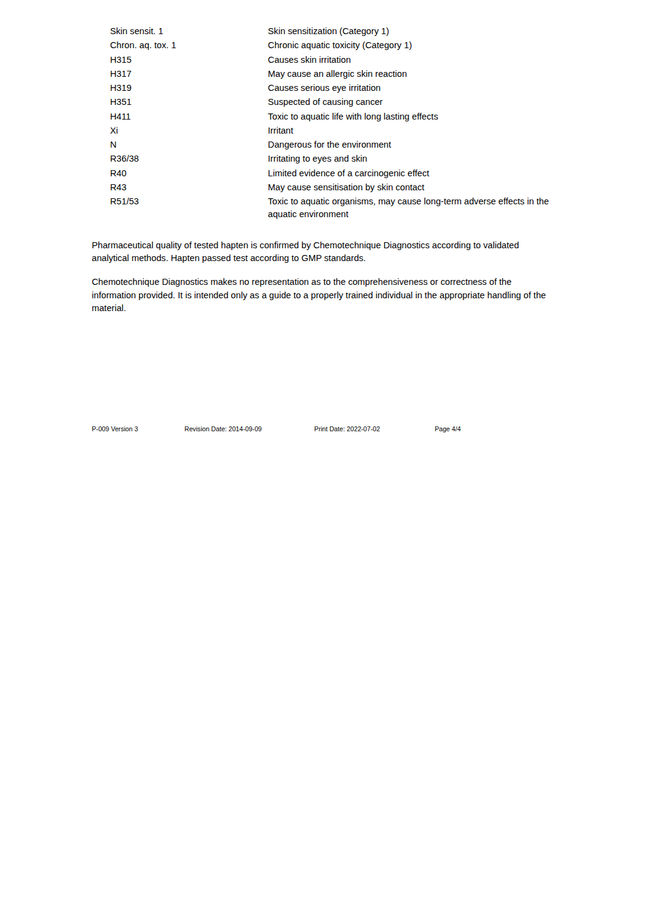| Skin sensit. 1 | Skin sensitization (Category 1) |
| Chron. aq. tox. 1 | Chronic aquatic toxicity (Category 1) |
| H315 | Causes skin irritation |
| H317 | May cause an allergic skin reaction |
| H319 | Causes serious eye irritation |
| H351 | Suspected of causing cancer |
| H411 | Toxic to aquatic life with long lasting effects |
| Xi | Irritant |
| N | Dangerous for the environment |
| R36/38 | Irritating to eyes and skin |
| R40 | Limited evidence of a carcinogenic effect |
| R43 | May cause sensitisation by skin contact |
| R51/53 | Toxic to aquatic organisms, may cause long-term adverse effects in the aquatic environment |
Pharmaceutical quality of tested hapten is confirmed by Chemotechnique Diagnostics according to validated analytical methods. Hapten passed test according to GMP standards.
Chemotechnique Diagnostics makes no representation as to the comprehensiveness or correctness of the information provided. It is intended only as a guide to a properly trained individual in the appropriate handling of the material.
| P-009 Version 3 | Revision Date: 2014-09-09 | Print Date: 2022-07-02 | Page 4/4 |